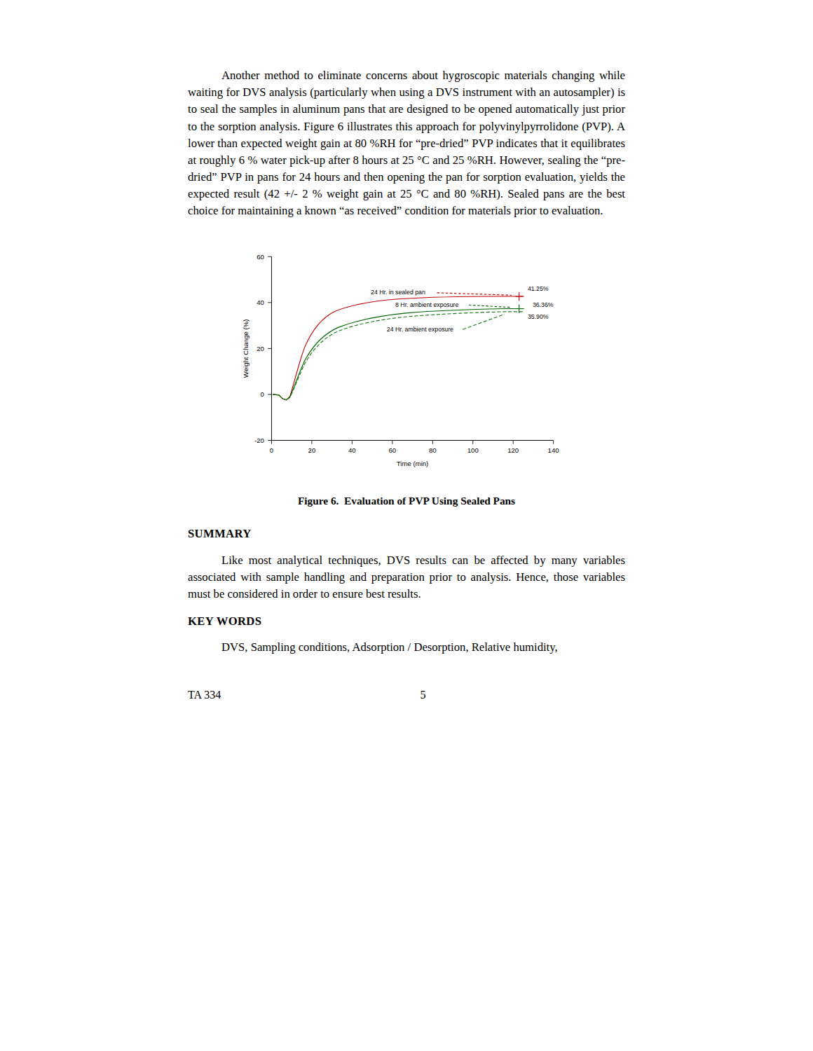Another method to eliminate concerns about hygroscopic materials changing while waiting for DVS analysis (particularly when using a DVS instrument with an autosampler) is to seal the samples in aluminum pans that are designed to be opened automatically just prior to the sorption analysis. Figure 6 illustrates this approach for polyvinylpyrrolidone (PVP). A lower than expected weight gain at 80 %RH for “pre-dried” PVP indicates that it equilibrates at roughly 6 % water pick-up after 8 hours at 25 °C and 25 %RH. However, sealing the “pre-dried” PVP in pans for 24 hours and then opening the pan for sorption evaluation, yields the expected result (42 +/- 2 % weight gain at 25 °C and 80 %RH). Sealed pans are the best choice for maintaining a known “as received” condition for materials prior to evaluation.
60 40 20 0 -20 0 20 40 60 80 100 120 140 Time (min) Weight Change (%) 41.25% 36.36% 35.90% 24 Hr. in sealed pan 8 Hr. ambient exposure 24 Hr. ambient exposure
Figure 6. Evaluation of PVP Using Sealed Pans
SUMMARY
Like most analytical techniques, DVS results can be affected by many variables associated with sample handling and preparation prior to analysis. Hence, those variables must be considered in order to ensure best results.
KEY WORDS
DVS, Sampling conditions, Adsorption / Desorption, Relative humidity,
TA 334
5